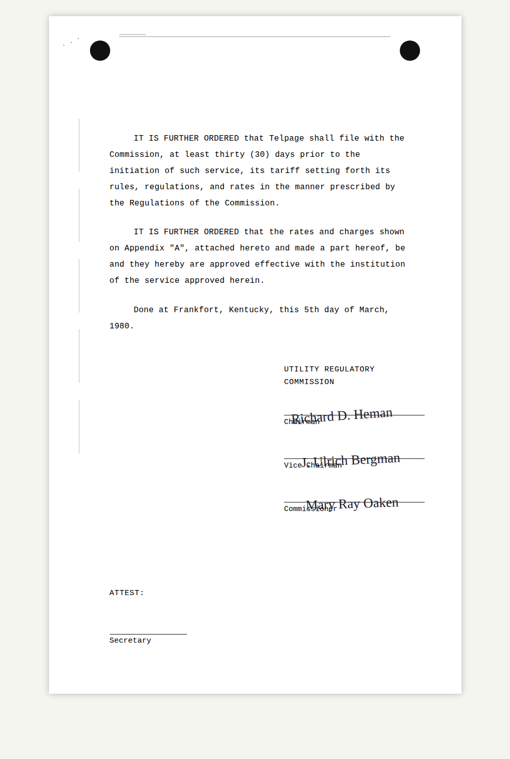. . ·
IT IS FURTHER ORDERED that Telpage shall file with the Commission, at least thirty (30) days prior to the initiation of such service, its tariff setting forth its rules, regulations, and rates in the manner prescribed by the Regulations of the Commission.
IT IS FURTHER ORDERED that the rates and charges shown on Appendix "A", attached hereto and made a part hereof, be and they hereby are approved effective with the institution of the service approved herein.
Done at Frankfort, Kentucky, this 5th day of March, 1980.
UTILITY REGULATORY COMMISSION
Richard D. Heman
Chairman
J. Ulrich Bergman
Vice Chairman
Mary Ray Oaken
Commissioner
ATTEST:
Secretary